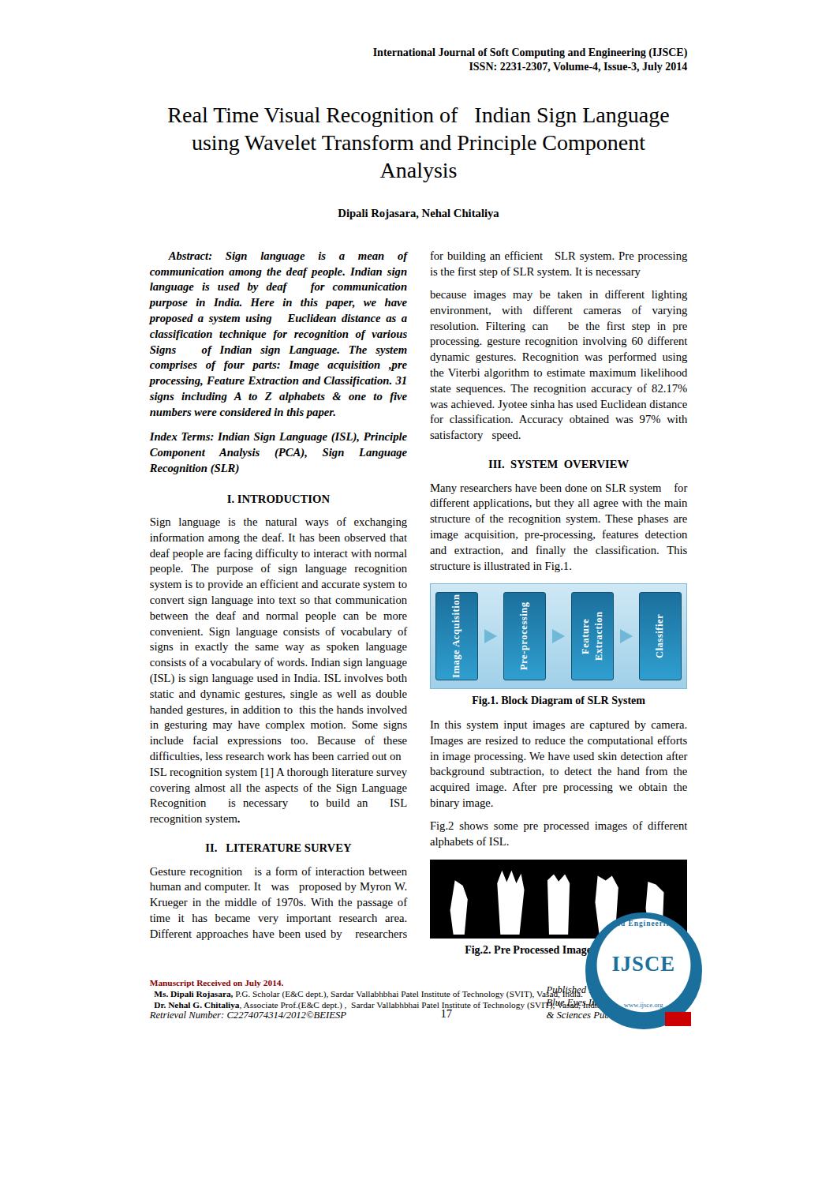International Journal of Soft Computing and Engineering (IJSCE)
ISSN: 2231-2307, Volume-4, Issue-3, July 2014
Real Time Visual Recognition of Indian Sign Language using Wavelet Transform and Principle Component Analysis
Dipali Rojasara, Nehal Chitaliya
Abstract: Sign language is a mean of communication among the deaf people. Indian sign language is used by deaf for communication purpose in India. Here in this paper, we have proposed a system using Euclidean distance as a classification technique for recognition of various Signs of Indian sign Language. The system comprises of four parts: Image acquisition ,pre processing, Feature Extraction and Classification. 31 signs including A to Z alphabets & one to five numbers were considered in this paper.
Index Terms: Indian Sign Language (ISL), Principle Component Analysis (PCA), Sign Language Recognition (SLR)
I. Introduction
Sign language is the natural ways of exchanging information among the deaf. It has been observed that deaf people are facing difficulty to interact with normal people. The purpose of sign language recognition system is to provide an efficient and accurate system to convert sign language into text so that communication between the deaf and normal people can be more convenient. Sign language consists of vocabulary of signs in exactly the same way as spoken language consists of a vocabulary of words. Indian sign language (ISL) is sign language used in India. ISL involves both static and dynamic gestures, single as well as double handed gestures, in addition to this the hands involved in gesturing may have complex motion. Some signs include facial expressions too. Because of these difficulties, less research work has been carried out on ISL recognition system [1] A thorough literature survey covering almost all the aspects of the Sign Language Recognition is necessary to build an ISL recognition system.
II. Literature Survey
Gesture recognition is a form of interaction between human and computer. It was proposed by Myron W. Krueger in the middle of 1970s. With the passage of time it has became very important research area. Different approaches have been used by researchers for building an efficient SLR system. Pre processing is the first step of SLR system. It is necessary
because images may be taken in different lighting environment, with different cameras of varying resolution. Filtering can be the first step in pre processing. gesture recognition involving 60 different dynamic gestures. Recognition was performed using the Viterbi algorithm to estimate maximum likelihood state sequences. The recognition accuracy of 82.17% was achieved. Jyotee sinha has used Euclidean distance for classification. Accuracy obtained was 97% with satisfactory speed.
III. System Overview
Many researchers have been done on SLR system for different applications, but they all agree with the main structure of the recognition system. These phases are image acquisition, pre-processing, features detection and extraction, and finally the classification. This structure is illustrated in Fig.1.
Image Acquisition
Pre-processing
Feature Extraction
Classifier
Fig.1. Block Diagram of SLR System
In this system input images are captured by camera. Images are resized to reduce the computational efforts in image processing. We have used skin detection after background subtraction, to detect the hand from the acquired image. After pre processing we obtain the binary image.
Fig.2 shows some pre processed images of different alphabets of ISL.
Fig.2. Pre Processed Image of C,4,3,A,D
Manuscript Received on July 2014.
Ms. Dipali Rojasara, P.G. Scholar (E&C dept.), Sardar Vallabhbhai Patel Institute of Technology (SVIT), Vasad, India.
Dr. Nehal G. Chitaliya, Associate Prof.(E&C dept.) , Sardar Vallabhbhai Patel Institute of Technology (SVIT), Vasad, India.
Retrieval Number: C2274074314/2012©BEIESP
17
Published By:
Blue Eyes Intelligence Engineering
& Sciences Publication Pvt. Ltd.
and Engineering
IJSCE
www.ijsce.org
Exploring Innovation